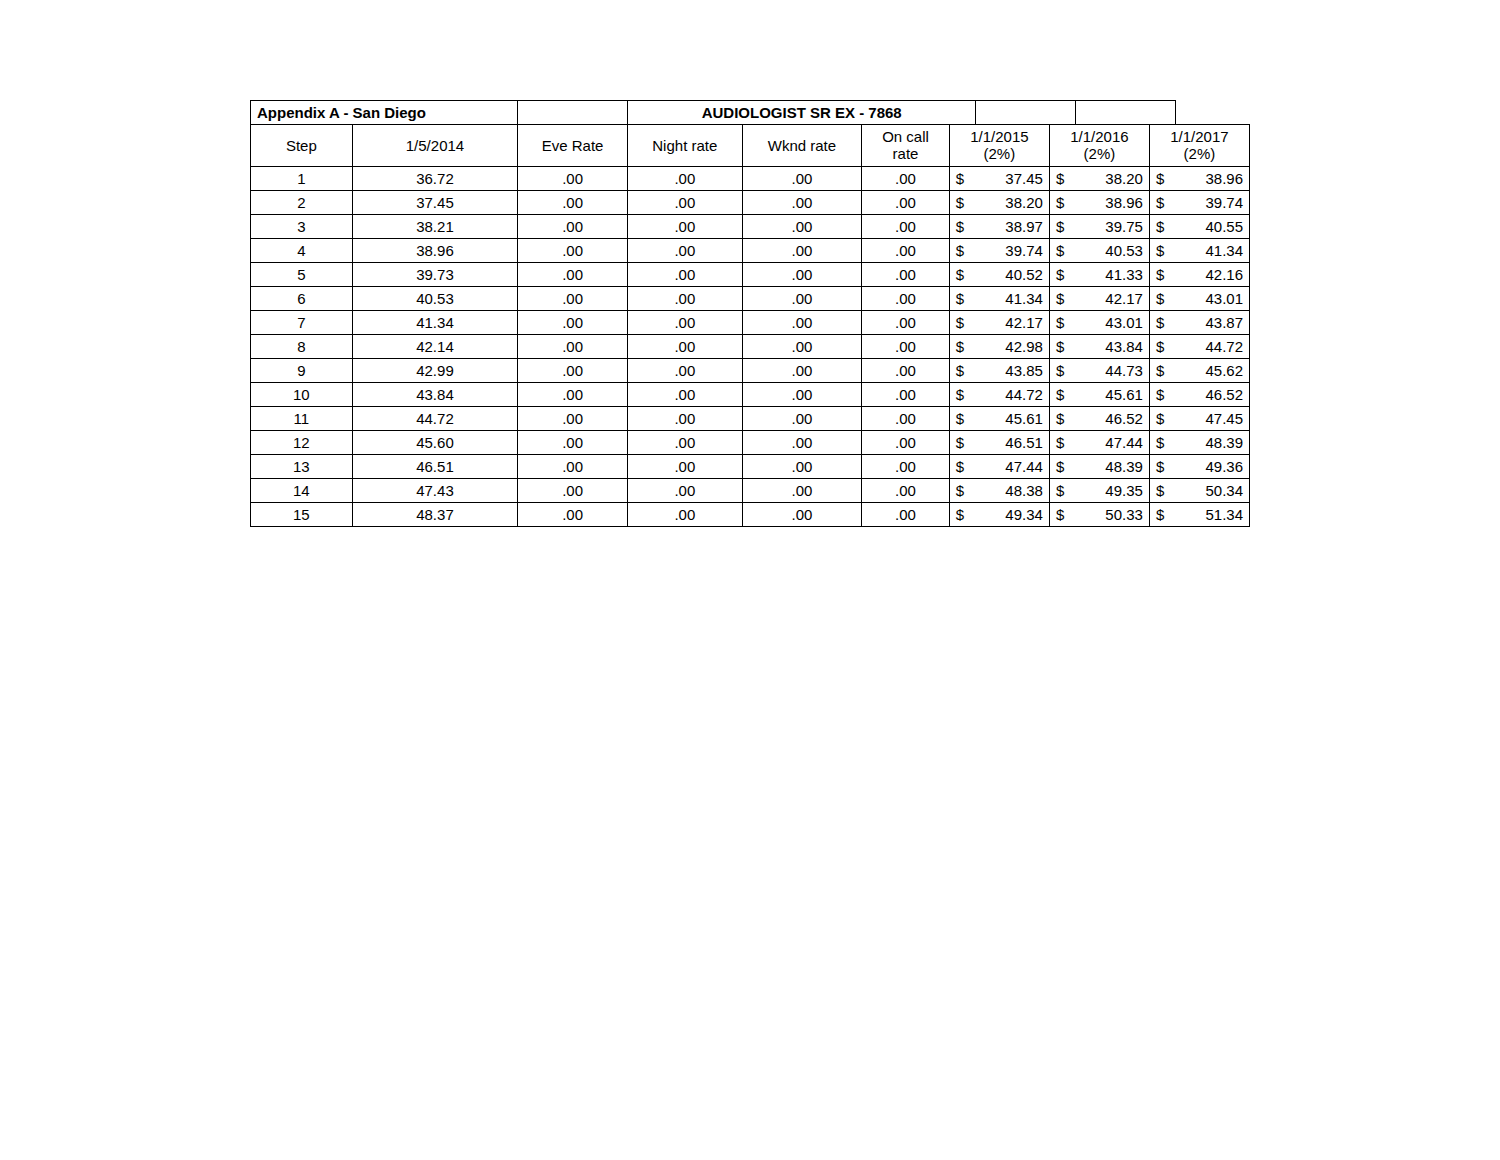| Appendix A - San Diego | | AUDIOLOGIST SR EX - 7868 | | |
| Step | 1/5/2014 | Eve Rate | Night rate | Wknd rate | On call rate | 1/1/2015 (2%) | 1/1/2016 (2%) | 1/1/2017 (2%) |
| 1 | 36.72 | .00 | .00 | .00 | .00 | $ | 37.45 | $ | 38.20 | $ | 38.96 |
| 2 | 37.45 | .00 | .00 | .00 | .00 | $ | 38.20 | $ | 38.96 | $ | 39.74 |
| 3 | 38.21 | .00 | .00 | .00 | .00 | $ | 38.97 | $ | 39.75 | $ | 40.55 |
| 4 | 38.96 | .00 | .00 | .00 | .00 | $ | 39.74 | $ | 40.53 | $ | 41.34 |
| 5 | 39.73 | .00 | .00 | .00 | .00 | $ | 40.52 | $ | 41.33 | $ | 42.16 |
| 6 | 40.53 | .00 | .00 | .00 | .00 | $ | 41.34 | $ | 42.17 | $ | 43.01 |
| 7 | 41.34 | .00 | .00 | .00 | .00 | $ | 42.17 | $ | 43.01 | $ | 43.87 |
| 8 | 42.14 | .00 | .00 | .00 | .00 | $ | 42.98 | $ | 43.84 | $ | 44.72 |
| 9 | 42.99 | .00 | .00 | .00 | .00 | $ | 43.85 | $ | 44.73 | $ | 45.62 |
| 10 | 43.84 | .00 | .00 | .00 | .00 | $ | 44.72 | $ | 45.61 | $ | 46.52 |
| 11 | 44.72 | .00 | .00 | .00 | .00 | $ | 45.61 | $ | 46.52 | $ | 47.45 |
| 12 | 45.60 | .00 | .00 | .00 | .00 | $ | 46.51 | $ | 47.44 | $ | 48.39 |
| 13 | 46.51 | .00 | .00 | .00 | .00 | $ | 47.44 | $ | 48.39 | $ | 49.36 |
| 14 | 47.43 | .00 | .00 | .00 | .00 | $ | 48.38 | $ | 49.35 | $ | 50.34 |
| 15 | 48.37 | .00 | .00 | .00 | .00 | $ | 49.34 | $ | 50.33 | $ | 51.34 |